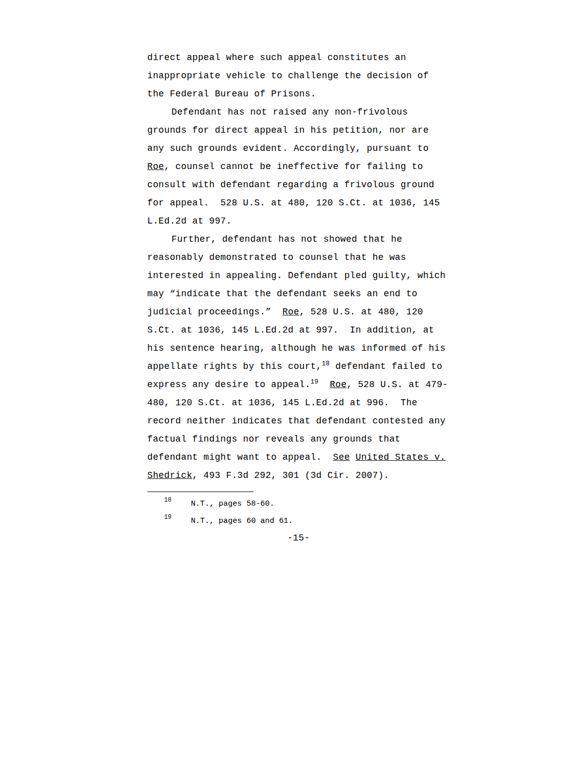direct appeal where such appeal constitutes an inappropriate vehicle to challenge the decision of the Federal Bureau of Prisons.
Defendant has not raised any non-frivolous grounds for direct appeal in his petition, nor are any such grounds evident. Accordingly, pursuant to Roe, counsel cannot be ineffective for failing to consult with defendant regarding a frivolous ground for appeal. 528 U.S. at 480, 120 S.Ct. at 1036, 145 L.Ed.2d at 997.
Further, defendant has not showed that he reasonably demonstrated to counsel that he was interested in appealing. Defendant pled guilty, which may “indicate that the defendant seeks an end to judicial proceedings.” Roe, 528 U.S. at 480, 120 S.Ct. at 1036, 145 L.Ed.2d at 997. In addition, at his sentence hearing, although he was informed of his appellate rights by this court,18 defendant failed to express any desire to appeal.19 Roe, 528 U.S. at 479-480, 120 S.Ct. at 1036, 145 L.Ed.2d at 996. The record neither indicates that defendant contested any factual findings nor reveals any grounds that defendant might want to appeal. See United States v. Shedrick, 493 F.3d 292, 301 (3d Cir. 2007).
18
N.T., pages 58-60.
19
N.T., pages 60 and 61.
-15-